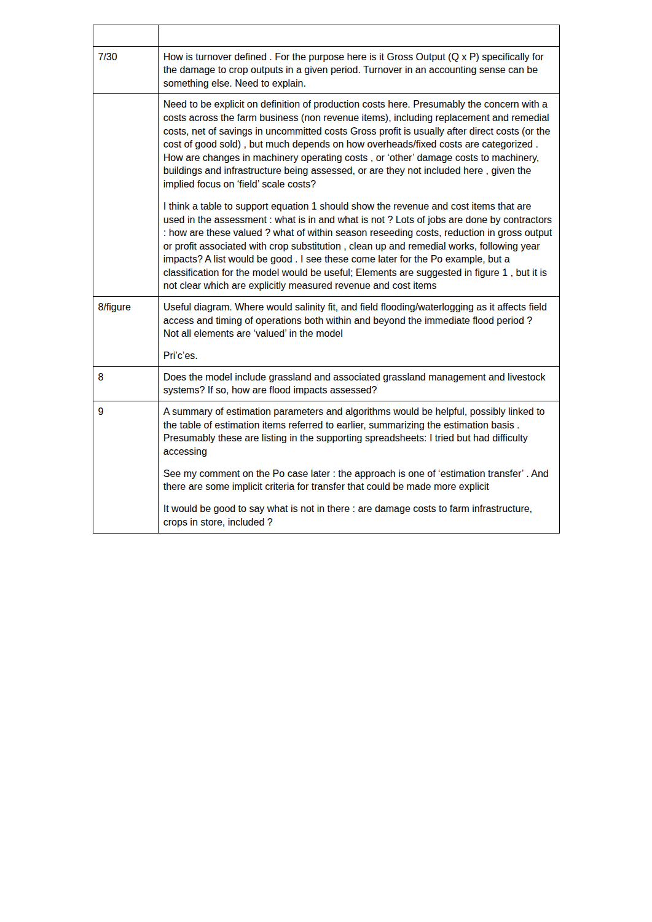| 7/30 | How is turnover defined . For the purpose here is it Gross Output (Q x P) specifically for the damage to crop outputs in a given period. Turnover in an accounting sense can be something else. Need to explain. |
| | Need to be explicit on definition of production costs here. Presumably the concern with a costs across the farm business (non revenue items), including replacement and remedial costs, net of savings in uncommitted costs Gross profit is usually after direct costs (or the cost of good sold) , but much depends on how overheads/fixed costs are categorized . How are changes in machinery operating costs , or ‘other’ damage costs to machinery, buildings and infrastructure being assessed, or are they not included here , given the implied focus on ‘field’ scale costs? I think a table to support equation 1 should show the revenue and cost items that are used in the assessment : what is in and what is not ? Lots of jobs are done by contractors : how are these valued ? what of within season reseeding costs, reduction in gross output or profit associated with crop substitution , clean up and remedial works, following year impacts? A list would be good . I see these come later for the Po example, but a classification for the model would be useful; Elements are suggested in figure 1 , but it is not clear which are explicitly measured revenue and cost items |
| 8/figure | Useful diagram. Where would salinity fit, and field flooding/waterlogging as it affects field access and timing of operations both within and beyond the immediate flood period ? Not all elements are ‘valued’ in the model Pri’c’es. |
| 8 | Does the model include grassland and associated grassland management and livestock systems? If so, how are flood impacts assessed? |
| 9 | A summary of estimation parameters and algorithms would be helpful, possibly linked to the table of estimation items referred to earlier, summarizing the estimation basis . Presumably these are listing in the supporting spreadsheets: I tried but had difficulty accessing See my comment on the Po case later : the approach is one of ‘estimation transfer’ . And there are some implicit criteria for transfer that could be made more explicit It would be good to say what is not in there : are damage costs to farm infrastructure, crops in store, included ? |